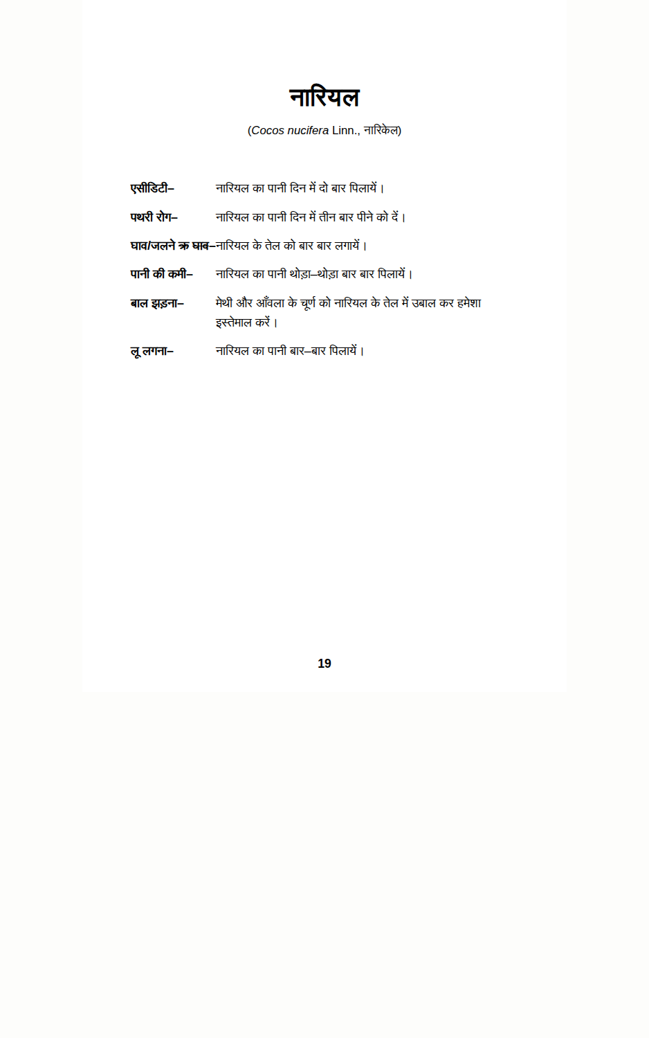नारियल
(Cocos nucifera Linn., नारिकेल)
| एसीडिटी– | नारियल का पानी दिन में दो बार पिलायें। |
| पथरी रोग– | नारियल का पानी दिन में तीन बार पीने को दें। |
| घाव/जलने क्र घाव – | नारियल के तेल को बार बार लगायें। |
| पानी की कमी– | नारियल का पानी थोड़ा–थोड़ा बार बार पिलायें। |
| बाल झड़ना– | मेथी और आँवला के चूर्ण को नारियल के तेल में उबाल कर हमेशा इस्तेमाल करें। |
| लू लगना– | नारियल का पानी बार–बार पिलायें। |
19